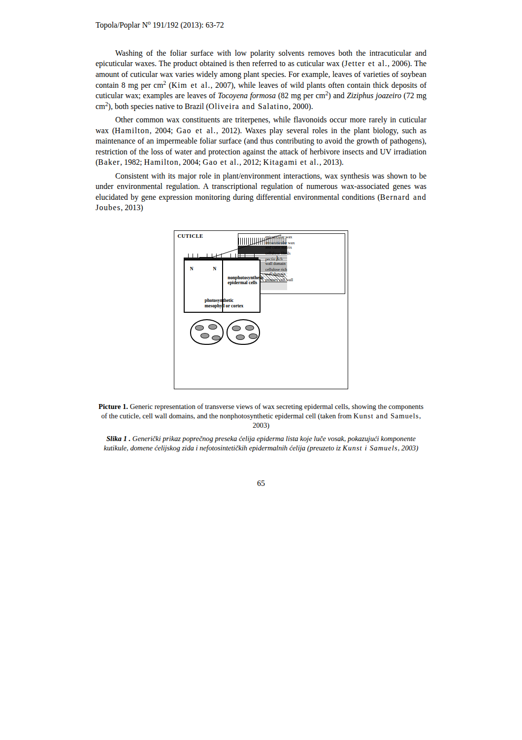Topola/Poplar No 191/192 (2013): 63-72
Washing of the foliar surface with low polarity solvents removes both the intracuticular and epicuticular waxes. The product obtained is then referred to as cuticular wax (Jetter et al., 2006). The amount of cuticular wax varies widely among plant species. For example, leaves of varieties of soybean contain 8 mg per cm2 (Kim et al., 2007), while leaves of wild plants often contain thick deposits of cuticular wax; examples are leaves of Tocoyena formosa (82 mg per cm2) and Ziziphus joazeiro (72 mg cm2), both species native to Brazil (Oliveira and Salatino, 2000).
Other common wax constituents are triterpenes, while flavonoids occur more rarely in cuticular wax (Hamilton, 2004; Gao et al., 2012). Waxes play several roles in the plant biology, such as maintenance of an impermeable foliar surface (and thus contributing to avoid the growth of pathogens), restriction of the loss of water and protection against the attack of herbivore insects and UV irradiation (Baker, 1982; Hamilton, 2004; Gao et al., 2012; Kitagami et al., 2013).
Consistent with its major role in plant/environment interactions, wax synthesis was shown to be under environmental regulation. A transcriptional regulation of numerous wax-associated genes was elucidated by gene expression monitoring during differential environmental conditions (Bernard and Joubes, 2013)
CUTICLE
}
epicuticular wax
intracuticular wax
and cutin matrix
cellulose fibrils
pectin rich
wall domain
cellulose rich
wall domain
primary cell wall
N
N
nonphotosynthetic
epidermal cells
photosynthetic
mesophyll or cortex
Picture 1. Generic representation of transverse views of wax secreting epidermal cells, showing the components of the cuticle, cell wall domains, and the nonphotosynthetic epidermal cell (taken from Kunst and Samuels, 2003) Slika 1 . Generički prikaz poprečnog preseka ćelija epiderma lista koje luče vosak, pokazujući komponente kutikule, domene ćelijskog zida i nefotosintetičkih epidermalnih ćelija (preuzeto iz Kunst i Samuels, 2003)
65